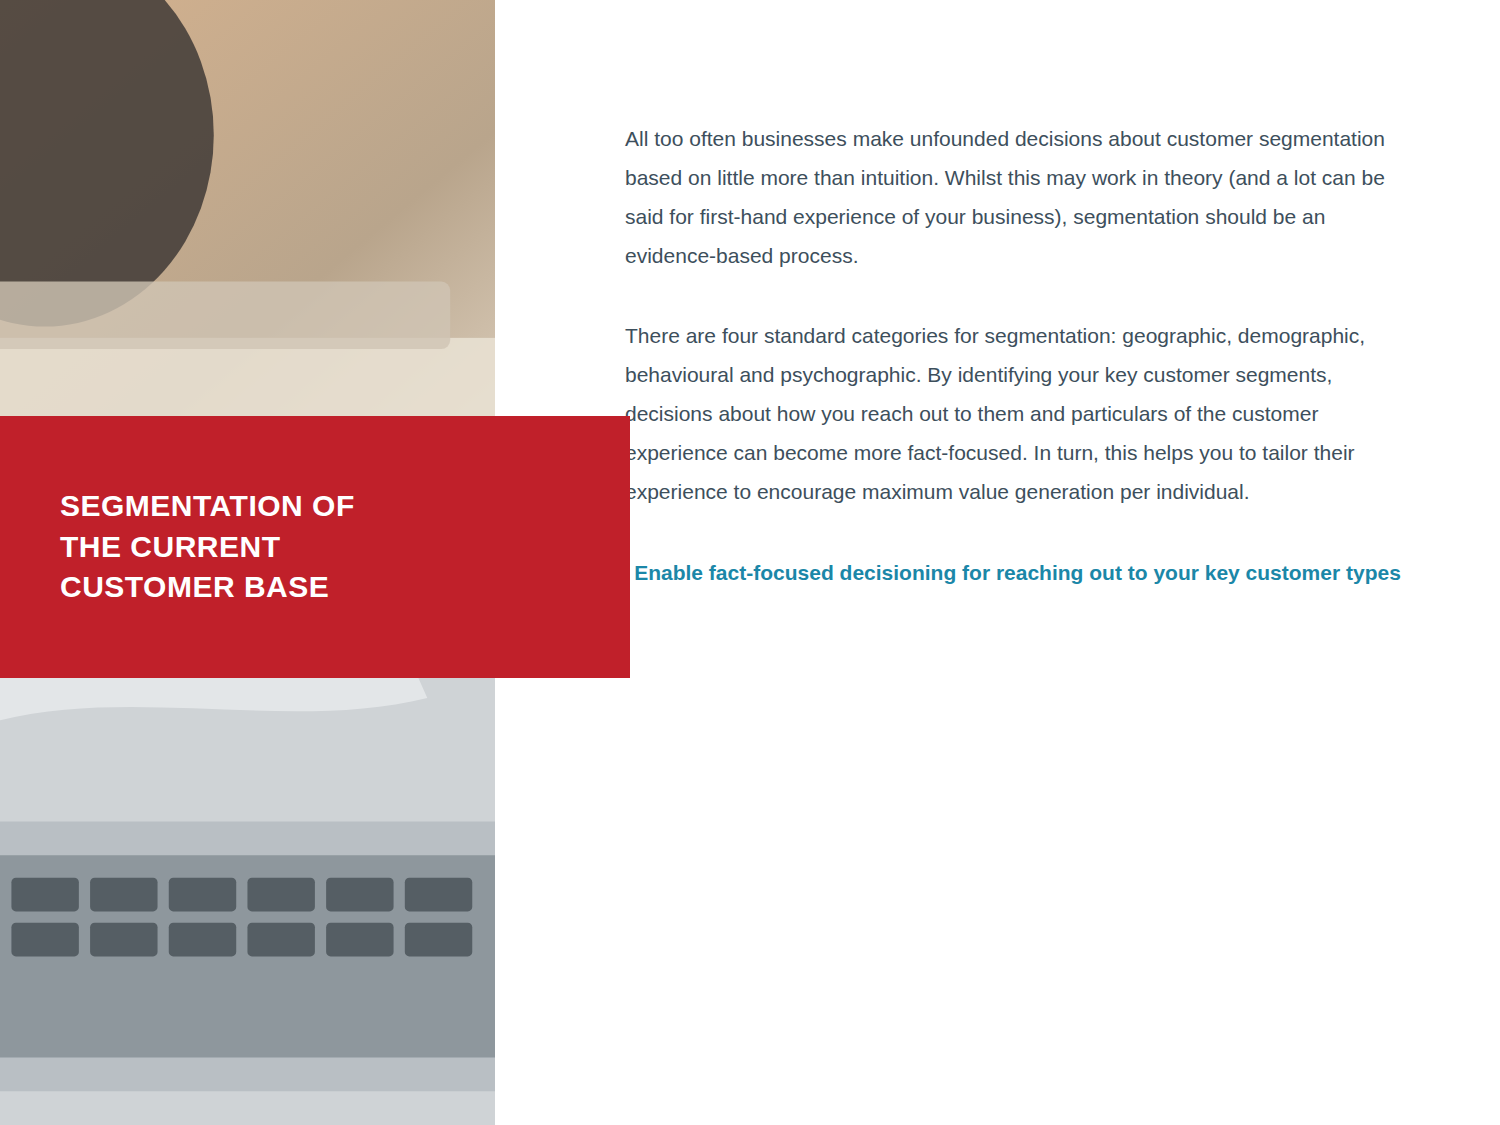Segmentation of
the current
customer base
All too often businesses make unfounded decisions about customer segmentation based on little more than intuition. Whilst this may work in theory (and a lot can be said for first-hand experience of your business), segmentation should be an evidence-based process.
There are four standard categories for segmentation: geographic, demographic, behavioural and psychographic. By identifying your key customer segments, decisions about how you reach out to them and particulars of the customer experience can become more fact-focused. In turn, this helps you to tailor their experience to encourage maximum value generation per individual.
Enable fact-focused decisioning for reaching out to your key customer types